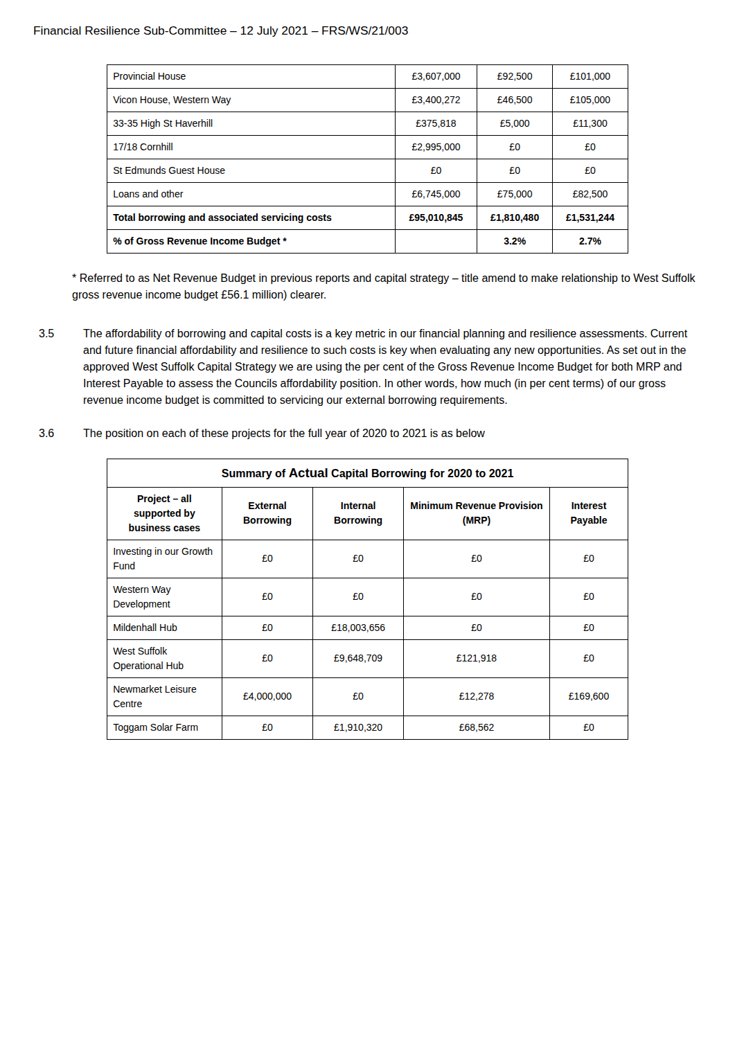Financial Resilience Sub-Committee – 12 July 2021 – FRS/WS/21/003
| Provincial House | £3,607,000 | £92,500 | £101,000 |
| Vicon House, Western Way | £3,400,272 | £46,500 | £105,000 |
| 33-35 High St Haverhill | £375,818 | £5,000 | £11,300 |
| 17/18 Cornhill | £2,995,000 | £0 | £0 |
| St Edmunds Guest House | £0 | £0 | £0 |
| Loans and other | £6,745,000 | £75,000 | £82,500 |
| Total borrowing and associated servicing costs | £95,010,845 | £1,810,480 | £1,531,244 |
| % of Gross Revenue Income Budget * | | 3.2% | 2.7% |
* Referred to as Net Revenue Budget in previous reports and capital strategy – title amend to make relationship to West Suffolk gross revenue income budget £56.1 million) clearer.
3.5
The affordability of borrowing and capital costs is a key metric in our financial planning and resilience assessments. Current and future financial affordability and resilience to such costs is key when evaluating any new opportunities. As set out in the approved West Suffolk Capital Strategy we are using the per cent of the Gross Revenue Income Budget for both MRP and Interest Payable to assess the Councils affordability position. In other words, how much (in per cent terms) of our gross revenue income budget is committed to servicing our external borrowing requirements.
3.6
The position on each of these projects for the full year of 2020 to 2021 is as below
| Summary of Actual Capital Borrowing for 2020 to 2021 |
| Project – all supported by business cases | External Borrowing | Internal Borrowing | Minimum Revenue Provision (MRP) | Interest Payable |
| Investing in our Growth Fund | £0 | £0 | £0 | £0 |
| Western Way Development | £0 | £0 | £0 | £0 |
| Mildenhall Hub | £0 | £18,003,656 | £0 | £0 |
| West Suffolk Operational Hub | £0 | £9,648,709 | £121,918 | £0 |
| Newmarket Leisure Centre | £4,000,000 | £0 | £12,278 | £169,600 |
| Toggam Solar Farm | £0 | £1,910,320 | £68,562 | £0 |